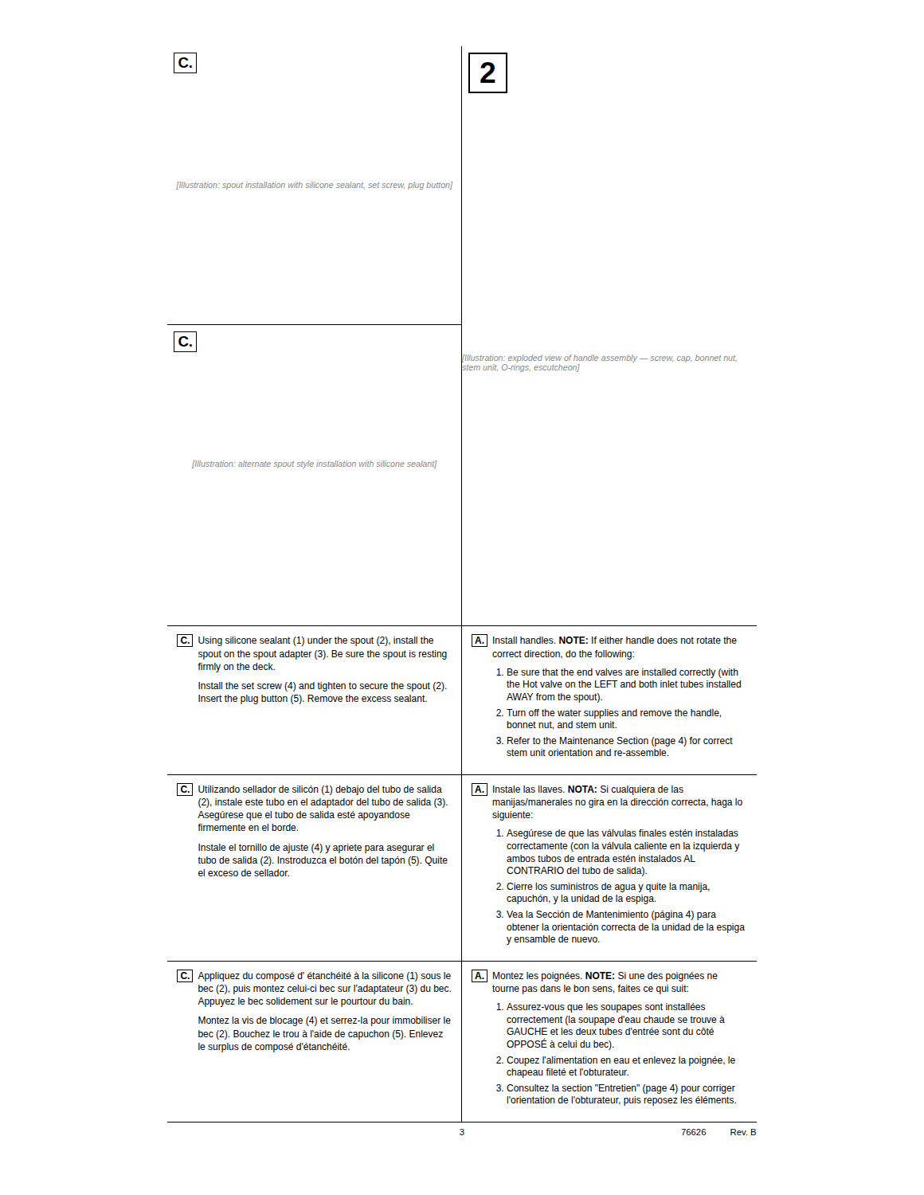C.
[Illustration: spout installation with silicone sealant, set screw, plug button]
C.
[Illustration: alternate spout style installation with silicone sealant]
2
[Illustration: exploded view of handle assembly — screw, cap, bonnet nut, stem unit, O-rings, escutcheon]
C.
Using silicone sealant (1) under the spout (2), install the spout on the spout adapter (3). Be sure the spout is resting firmly on the deck.
Install the set screw (4) and tighten to secure the spout (2). Insert the plug button (5). Remove the excess sealant.
A.
Install handles. NOTE: If either handle does not rotate the correct direction, do the following:
Be sure that the end valves are installed correctly (with the Hot valve on the LEFT and both inlet tubes installed AWAY from the spout).
Turn off the water supplies and remove the handle, bonnet nut, and stem unit.
Refer to the Maintenance Section (page 4) for correct stem unit orientation and re-assemble.
C.
Utilizando sellador de silicón (1) debajo del tubo de salida (2), instale este tubo en el adaptador del tubo de salida (3). Asegúrese que el tubo de salida esté apoyandose firmemente en el borde.
Instale el tornillo de ajuste (4) y apriete para asegurar el tubo de salida (2). Instroduzca el botón del tapón (5). Quite el exceso de sellador.
A.
Instale las llaves. NOTA: Si cualquiera de las manijas/manerales no gira en la dirección correcta, haga lo siguiente:
Asegúrese de que las válvulas finales estén instaladas correctamente (con la válvula caliente en la izquierda y ambos tubos de entrada estén instalados AL CONTRARIO del tubo de salida).
Cierre los suministros de agua y quite la manija, capuchón, y la unidad de la espiga.
Vea la Sección de Mantenimiento (página 4) para obtener la orientación correcta de la unidad de la espiga y ensamble de nuevo.
C.
Appliquez du composé d' étanchéité à la silicone (1) sous le bec (2), puis montez celui-ci bec sur l'adaptateur (3) du bec. Appuyez le bec solidement sur le pourtour du bain.
Montez la vis de blocage (4) et serrez-la pour immobiliser le bec (2). Bouchez le trou à l'aide de capuchon (5). Enlevez le surplus de composé d'étanchéité.
A.
Montez les poignées. NOTE: Si une des poignées ne tourne pas dans le bon sens, faites ce qui suit:
Assurez-vous que les soupapes sont installées correctement (la soupape d'eau chaude se trouve à GAUCHE et les deux tubes d'entrée sont du côté OPPOSÉ à celui du bec).
Coupez l'alimentation en eau et enlevez la poignée, le chapeau fileté et l'obturateur.
Consultez la section "Entretien" (page 4) pour corriger l'orientation de l'obturateur, puis reposez les éléments.
3 76626Rev. B